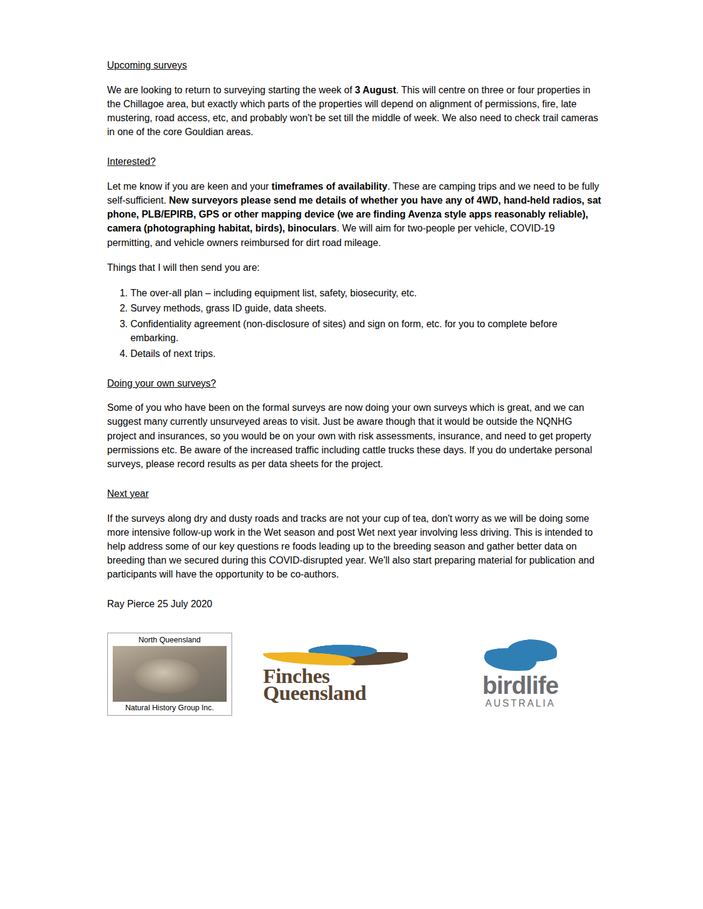Upcoming surveys
We are looking to return to surveying starting the week of 3 August. This will centre on three or four properties in the Chillagoe area, but exactly which parts of the properties will depend on alignment of permissions, fire, late mustering, road access, etc, and probably won't be set till the middle of week. We also need to check trail cameras in one of the core Gouldian areas.
Interested?
Let me know if you are keen and your timeframes of availability. These are camping trips and we need to be fully self-sufficient. New surveyors please send me details of whether you have any of 4WD, hand-held radios, sat phone, PLB/EPIRB, GPS or other mapping device (we are finding Avenza style apps reasonably reliable), camera (photographing habitat, birds), binoculars. We will aim for two-people per vehicle, COVID-19 permitting, and vehicle owners reimbursed for dirt road mileage.
Things that I will then send you are:
The over-all plan – including equipment list, safety, biosecurity, etc.
Survey methods, grass ID guide, data sheets.
Confidentiality agreement (non-disclosure of sites) and sign on form, etc. for you to complete before embarking.
Details of next trips.
Doing your own surveys?
Some of you who have been on the formal surveys are now doing your own surveys which is great, and we can suggest many currently unsurveyed areas to visit. Just be aware though that it would be outside the NQNHG project and insurances, so you would be on your own with risk assessments, insurance, and need to get property permissions etc. Be aware of the increased traffic including cattle trucks these days. If you do undertake personal surveys, please record results as per data sheets for the project.
Next year
If the surveys along dry and dusty roads and tracks are not your cup of tea, don't worry as we will be doing some more intensive follow-up work in the Wet season and post Wet next year involving less driving. This is intended to help address some of our key questions re foods leading up to the breeding season and gather better data on breeding than we secured during this COVID-disrupted year. We'll also start preparing material for publication and participants will have the opportunity to be co-authors.
Ray Pierce 25 July 2020
North Queensland Natural History Group Inc.
Finches Queensland
birdlife AUSTRALIA